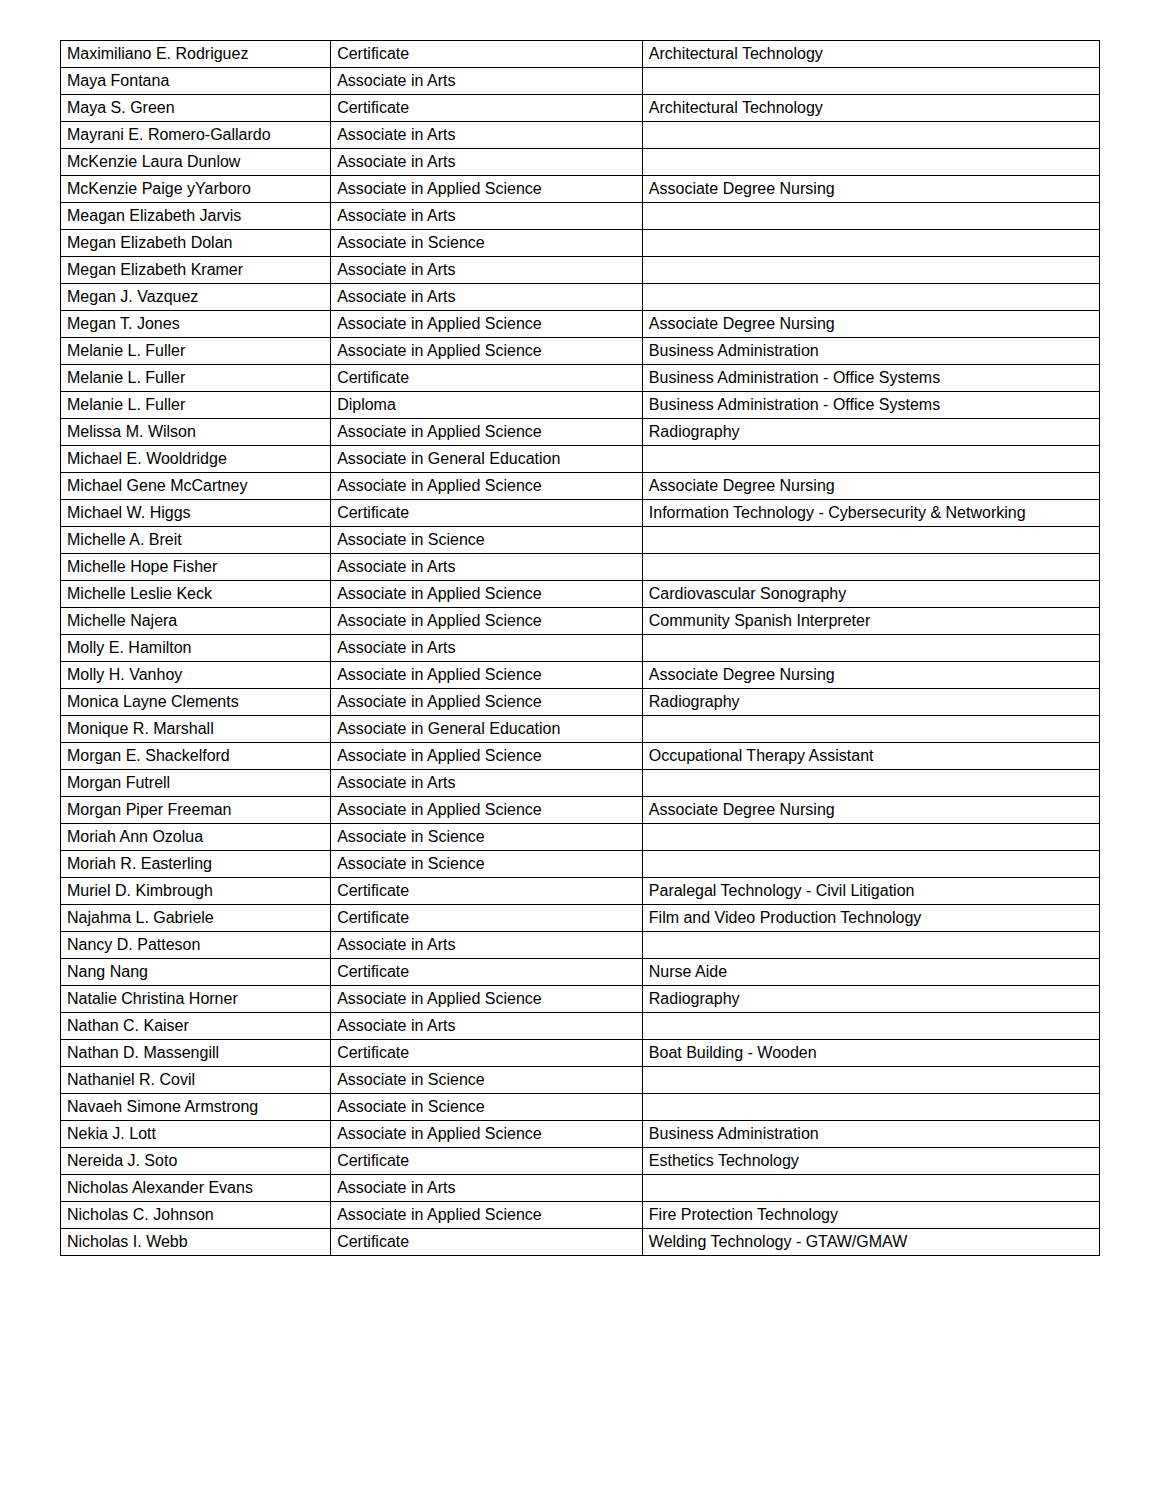| Maximiliano E. Rodriguez | Certificate | Architectural Technology |
| Maya Fontana | Associate in Arts | |
| Maya S. Green | Certificate | Architectural Technology |
| Mayrani E. Romero-Gallardo | Associate in Arts | |
| McKenzie Laura Dunlow | Associate in Arts | |
| McKenzie Paige yYarboro | Associate in Applied Science | Associate Degree Nursing |
| Meagan Elizabeth Jarvis | Associate in Arts | |
| Megan Elizabeth Dolan | Associate in Science | |
| Megan Elizabeth Kramer | Associate in Arts | |
| Megan J. Vazquez | Associate in Arts | |
| Megan T. Jones | Associate in Applied Science | Associate Degree Nursing |
| Melanie L. Fuller | Associate in Applied Science | Business Administration |
| Melanie L. Fuller | Certificate | Business Administration - Office Systems |
| Melanie L. Fuller | Diploma | Business Administration - Office Systems |
| Melissa M. Wilson | Associate in Applied Science | Radiography |
| Michael E. Wooldridge | Associate in General Education | |
| Michael Gene McCartney | Associate in Applied Science | Associate Degree Nursing |
| Michael W. Higgs | Certificate | Information Technology - Cybersecurity & Networking |
| Michelle A. Breit | Associate in Science | |
| Michelle Hope Fisher | Associate in Arts | |
| Michelle Leslie Keck | Associate in Applied Science | Cardiovascular Sonography |
| Michelle Najera | Associate in Applied Science | Community Spanish Interpreter |
| Molly E. Hamilton | Associate in Arts | |
| Molly H. Vanhoy | Associate in Applied Science | Associate Degree Nursing |
| Monica Layne Clements | Associate in Applied Science | Radiography |
| Monique R. Marshall | Associate in General Education | |
| Morgan E. Shackelford | Associate in Applied Science | Occupational Therapy Assistant |
| Morgan Futrell | Associate in Arts | |
| Morgan Piper Freeman | Associate in Applied Science | Associate Degree Nursing |
| Moriah Ann Ozolua | Associate in Science | |
| Moriah R. Easterling | Associate in Science | |
| Muriel D. Kimbrough | Certificate | Paralegal Technology - Civil Litigation |
| Najahma L. Gabriele | Certificate | Film and Video Production Technology |
| Nancy D. Patteson | Associate in Arts | |
| Nang Nang | Certificate | Nurse Aide |
| Natalie Christina Horner | Associate in Applied Science | Radiography |
| Nathan C. Kaiser | Associate in Arts | |
| Nathan D. Massengill | Certificate | Boat Building - Wooden |
| Nathaniel R. Covil | Associate in Science | |
| Navaeh Simone Armstrong | Associate in Science | |
| Nekia J. Lott | Associate in Applied Science | Business Administration |
| Nereida J. Soto | Certificate | Esthetics Technology |
| Nicholas Alexander Evans | Associate in Arts | |
| Nicholas C. Johnson | Associate in Applied Science | Fire Protection Technology |
| Nicholas I. Webb | Certificate | Welding Technology - GTAW/GMAW |